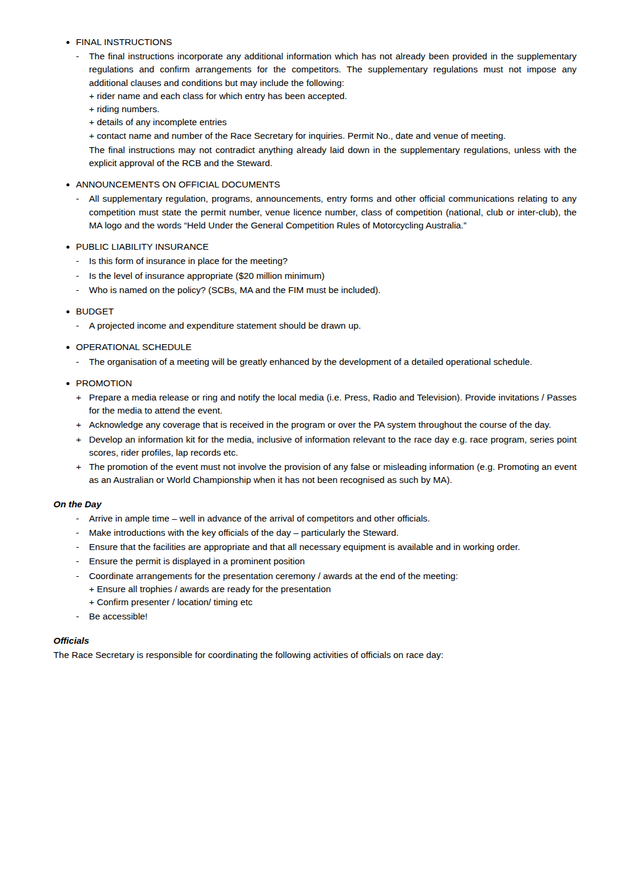FINAL INSTRUCTIONS
The final instructions incorporate any additional information which has not already been provided in the supplementary regulations and confirm arrangements for the competitors. The supplementary regulations must not impose any additional clauses and conditions but may include the following:
+ rider name and each class for which entry has been accepted.
+ riding numbers.
+ details of any incomplete entries
+ contact name and number of the Race Secretary for inquiries. Permit No., date and venue of meeting.
The final instructions may not contradict anything already laid down in the supplementary regulations, unless with the explicit approval of the RCB and the Steward.
ANNOUNCEMENTS ON OFFICIAL DOCUMENTS
All supplementary regulation, programs, announcements, entry forms and other official communications relating to any competition must state the permit number, venue licence number, class of competition (national, club or inter-club), the MA logo and the words “Held Under the General Competition Rules of Motorcycling Australia.”
PUBLIC LIABILITY INSURANCE
Is this form of insurance in place for the meeting?
Is the level of insurance appropriate ($20 million minimum)
Who is named on the policy? (SCBs, MA and the FIM must be included).
BUDGET
A projected income and expenditure statement should be drawn up.
OPERATIONAL SCHEDULE
The organisation of a meeting will be greatly enhanced by the development of a detailed operational schedule.
PROMOTION
Prepare a media release or ring and notify the local media (i.e. Press, Radio and Television). Provide invitations / Passes for the media to attend the event.
Acknowledge any coverage that is received in the program or over the PA system throughout the course of the day.
Develop an information kit for the media, inclusive of information relevant to the race day e.g. race program, series point scores, rider profiles, lap records etc.
The promotion of the event must not involve the provision of any false or misleading information (e.g. Promoting an event as an Australian or World Championship when it has not been recognised as such by MA).
On the Day
Arrive in ample time – well in advance of the arrival of competitors and other officials.
Make introductions with the key officials of the day – particularly the Steward.
Ensure that the facilities are appropriate and that all necessary equipment is available and in working order.
Ensure the permit is displayed in a prominent position
Coordinate arrangements for the presentation ceremony / awards at the end of the meeting:
+ Ensure all trophies / awards are ready for the presentation
+ Confirm presenter / location/ timing etc
Be accessible!
Officials
The Race Secretary is responsible for coordinating the following activities of officials on race day: